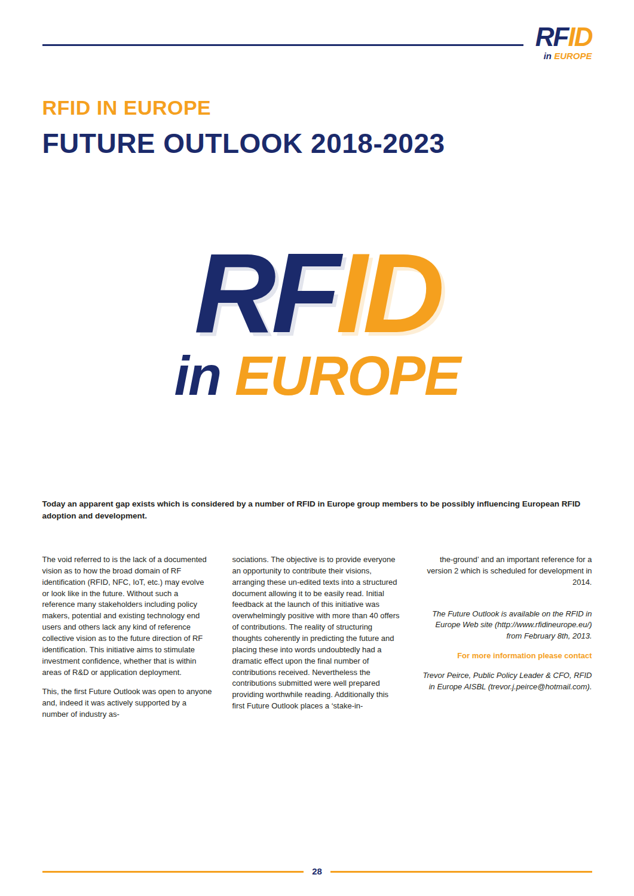RFID
in EUROPE
RFID in Europe
Future Outlook 2018-2023
RFID
in EUROPE
Today an apparent gap exists which is considered by a number of RFID in Europe group members to be possibly influencing European RFID adoption and development.
The void referred to is the lack of a documented vision as to how the broad domain of RF identification (RFID, NFC, IoT, etc.) may evolve or look like in the future. Without such a reference many stakeholders including policy makers, potential and existing technology end users and others lack any kind of reference collective vision as to the future direction of RF identification. This initiative aims to stimulate investment confidence, whether that is within areas of R&D or application deployment.
This, the first Future Outlook was open to anyone and, indeed it was actively supported by a number of industry as-
sociations. The objective is to provide everyone an opportunity to contribute their visions, arranging these un-edited texts into a structured document allowing it to be easily read. Initial feedback at the launch of this initiative was overwhelmingly positive with more than 40 offers of contributions. The reality of structuring thoughts coherently in predicting the future and placing these into words undoubtedly had a dramatic effect upon the final number of contributions received. Nevertheless the contributions submitted were well prepared providing worthwhile reading. Additionally this first Future Outlook places a ‘stake-in-
the-ground’ and an important reference for a version 2 which is scheduled for development in 2014.
The Future Outlook is available on the RFID in Europe Web site (http://www.rfidineurope.eu/) from February 8th, 2013.
For more information please contact
Trevor Peirce, Public Policy Leader & CFO, RFID in Europe AISBL (trevor.j.peirce@hotmail.com).
28